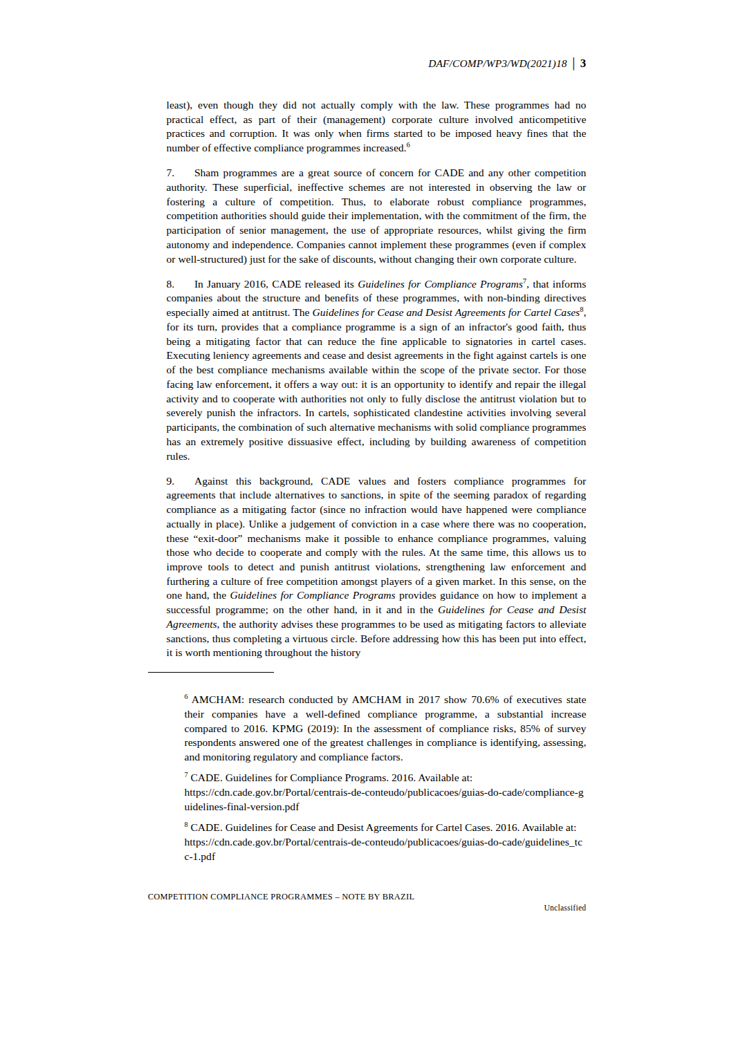DAF/COMP/WP3/WD(2021)18 │ 3
least), even though they did not actually comply with the law. These programmes had no practical effect, as part of their (management) corporate culture involved anticompetitive practices and corruption. It was only when firms started to be imposed heavy fines that the number of effective compliance programmes increased.6
7. Sham programmes are a great source of concern for CADE and any other competition authority. These superficial, ineffective schemes are not interested in observing the law or fostering a culture of competition. Thus, to elaborate robust compliance programmes, competition authorities should guide their implementation, with the commitment of the firm, the participation of senior management, the use of appropriate resources, whilst giving the firm autonomy and independence. Companies cannot implement these programmes (even if complex or well-structured) just for the sake of discounts, without changing their own corporate culture.
8. In January 2016, CADE released its Guidelines for Compliance Programs7, that informs companies about the structure and benefits of these programmes, with non-binding directives especially aimed at antitrust. The Guidelines for Cease and Desist Agreements for Cartel Cases8, for its turn, provides that a compliance programme is a sign of an infractor's good faith, thus being a mitigating factor that can reduce the fine applicable to signatories in cartel cases. Executing leniency agreements and cease and desist agreements in the fight against cartels is one of the best compliance mechanisms available within the scope of the private sector. For those facing law enforcement, it offers a way out: it is an opportunity to identify and repair the illegal activity and to cooperate with authorities not only to fully disclose the antitrust violation but to severely punish the infractors. In cartels, sophisticated clandestine activities involving several participants, the combination of such alternative mechanisms with solid compliance programmes has an extremely positive dissuasive effect, including by building awareness of competition rules.
9. Against this background, CADE values and fosters compliance programmes for agreements that include alternatives to sanctions, in spite of the seeming paradox of regarding compliance as a mitigating factor (since no infraction would have happened were compliance actually in place). Unlike a judgement of conviction in a case where there was no cooperation, these “exit-door” mechanisms make it possible to enhance compliance programmes, valuing those who decide to cooperate and comply with the rules. At the same time, this allows us to improve tools to detect and punish antitrust violations, strengthening law enforcement and furthering a culture of free competition amongst players of a given market. In this sense, on the one hand, the Guidelines for Compliance Programs provides guidance on how to implement a successful programme; on the other hand, in it and in the Guidelines for Cease and Desist Agreements, the authority advises these programmes to be used as mitigating factors to alleviate sanctions, thus completing a virtuous circle. Before addressing how this has been put into effect, it is worth mentioning throughout the history
6 AMCHAM: research conducted by AMCHAM in 2017 show 70.6% of executives state their companies have a well-defined compliance programme, a substantial increase compared to 2016. KPMG (2019): In the assessment of compliance risks, 85% of survey respondents answered one of the greatest challenges in compliance is identifying, assessing, and monitoring regulatory and compliance factors.
7 CADE. Guidelines for Compliance Programs. 2016. Available at:
https://cdn.cade.gov.br/Portal/centrais-de-conteudo/publicacoes/guias-do-cade/compliance-guidelines-final-version.pdf
8 CADE. Guidelines for Cease and Desist Agreements for Cartel Cases. 2016. Available at:
https://cdn.cade.gov.br/Portal/centrais-de-conteudo/publicacoes/guias-do-cade/guidelines_tcc-1.pdf
COMPETITION COMPLIANCE PROGRAMMES – NOTE BY BRAZIL
Unclassified